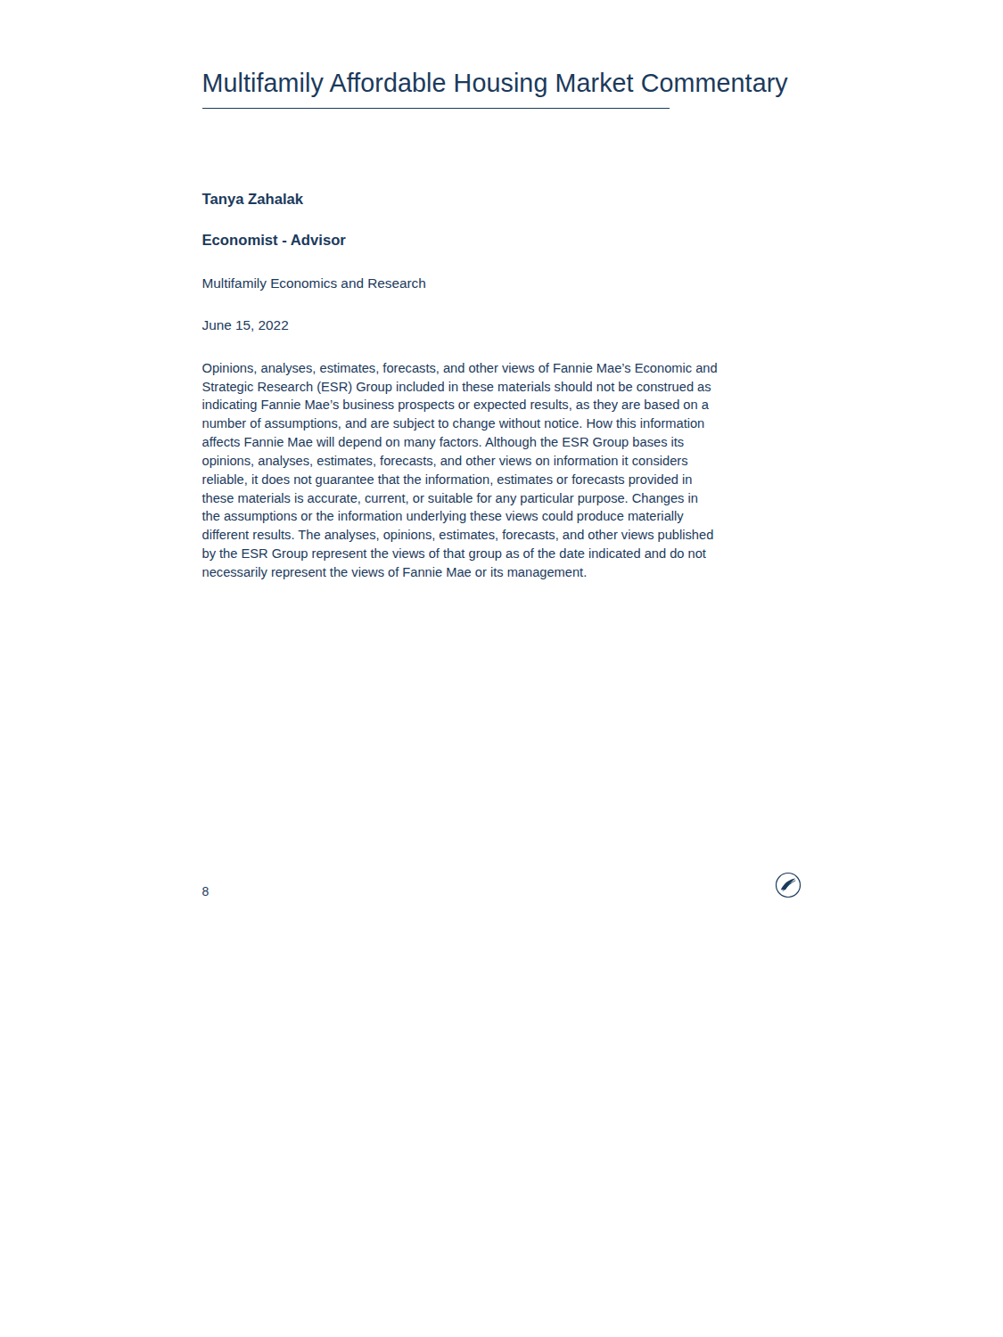Multifamily Affordable Housing Market Commentary
Tanya Zahalak
Economist - Advisor
Multifamily Economics and Research
June 15, 2022
Opinions, analyses, estimates, forecasts, and other views of Fannie Mae’s Economic and Strategic Research (ESR) Group included in these materials should not be construed as indicating Fannie Mae’s business prospects or expected results, as they are based on a number of assumptions, and are subject to change without notice. How this information affects Fannie Mae will depend on many factors. Although the ESR Group bases its opinions, analyses, estimates, forecasts, and other views on information it considers reliable, it does not guarantee that the information, estimates or forecasts provided in these materials is accurate, current, or suitable for any particular purpose. Changes in the assumptions or the information underlying these views could produce materially different results. The analyses, opinions, estimates, forecasts, and other views published by the ESR Group represent the views of that group as of the date indicated and do not necessarily represent the views of Fannie Mae or its management.
8